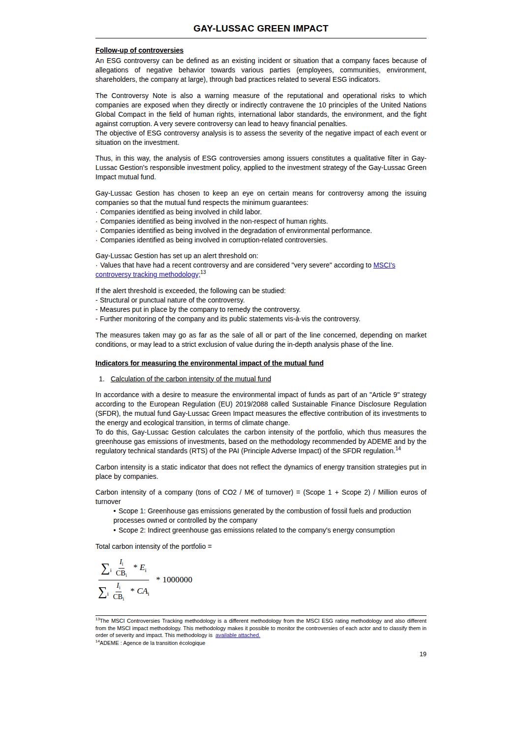GAY-LUSSAC GREEN IMPACT
Follow-up of controversies
An ESG controversy can be defined as an existing incident or situation that a company faces because of allegations of negative behavior towards various parties (employees, communities, environment, shareholders, the company at large), through bad practices related to several ESG indicators.
The Controversy Note is also a warning measure of the reputational and operational risks to which companies are exposed when they directly or indirectly contravene the 10 principles of the United Nations Global Compact in the field of human rights, international labor standards, the environment, and the fight against corruption. A very severe controversy can lead to heavy financial penalties.
The objective of ESG controversy analysis is to assess the severity of the negative impact of each event or situation on the investment.
Thus, in this way, the analysis of ESG controversies among issuers constitutes a qualitative filter in Gay-Lussac Gestion's responsible investment policy, applied to the investment strategy of the Gay-Lussac Green Impact mutual fund.
Gay-Lussac Gestion has chosen to keep an eye on certain means for controversy among the issuing companies so that the mutual fund respects the minimum guarantees:
Companies identified as being involved in child labor.
Companies identified as being involved in the non-respect of human rights.
Companies identified as being involved in the degradation of environmental performance.
Companies identified as being involved in corruption-related controversies.
Gay-Lussac Gestion has set up an alert threshold on:
Values that have had a recent controversy and are considered "very severe" according to MSCI's controversy tracking methodology;13
If the alert threshold is exceeded, the following can be studied:
Structural or punctual nature of the controversy.
Measures put in place by the company to remedy the controversy.
Further monitoring of the company and its public statements vis-à-vis the controversy.
The measures taken may go as far as the sale of all or part of the line concerned, depending on market conditions, or may lead to a strict exclusion of value during the in-depth analysis phase of the line.
Indicators for measuring the environmental impact of the mutual fund
Calculation of the carbon intensity of the mutual fund
In accordance with a desire to measure the environmental impact of funds as part of an "Article 9" strategy according to the European Regulation (EU) 2019/2088 called Sustainable Finance Disclosure Regulation (SFDR), the mutual fund Gay-Lussac Green Impact measures the effective contribution of its investments to the energy and ecological transition, in terms of climate change.
To do this, Gay-Lussac Gestion calculates the carbon intensity of the portfolio, which thus measures the greenhouse gas emissions of investments, based on the methodology recommended by ADEME and by the regulatory technical standards (RTS) of the PAI (Principle Adverse Impact) of the SFDR regulation.14
Carbon intensity is a static indicator that does not reflect the dynamics of energy transition strategies put in place by companies.
Carbon intensity of a company (tons of CO2 / M€ of turnover) = (Scope 1 + Scope 2) / Million euros of turnover
Scope 1: Greenhouse gas emissions generated by the combustion of fossil fuels and production processes owned or controlled by the company
Scope 2: Indirect greenhouse gas emissions related to the company's energy consumption
Total carbon intensity of the portfolio =
∑i Ii CBi * Ei ∑i Ii CBi * CA i * 1000000
13The MSCI Controversies Tracking methodology is a different methodology from the MSCI ESG rating methodology and also different from the MSCI impact methodology. This methodology makes it possible to monitor the controversies of each actor and to classify them in order of severity and impact. This methodology is available attached.
14ADEME : Agence de la transition écologique
19